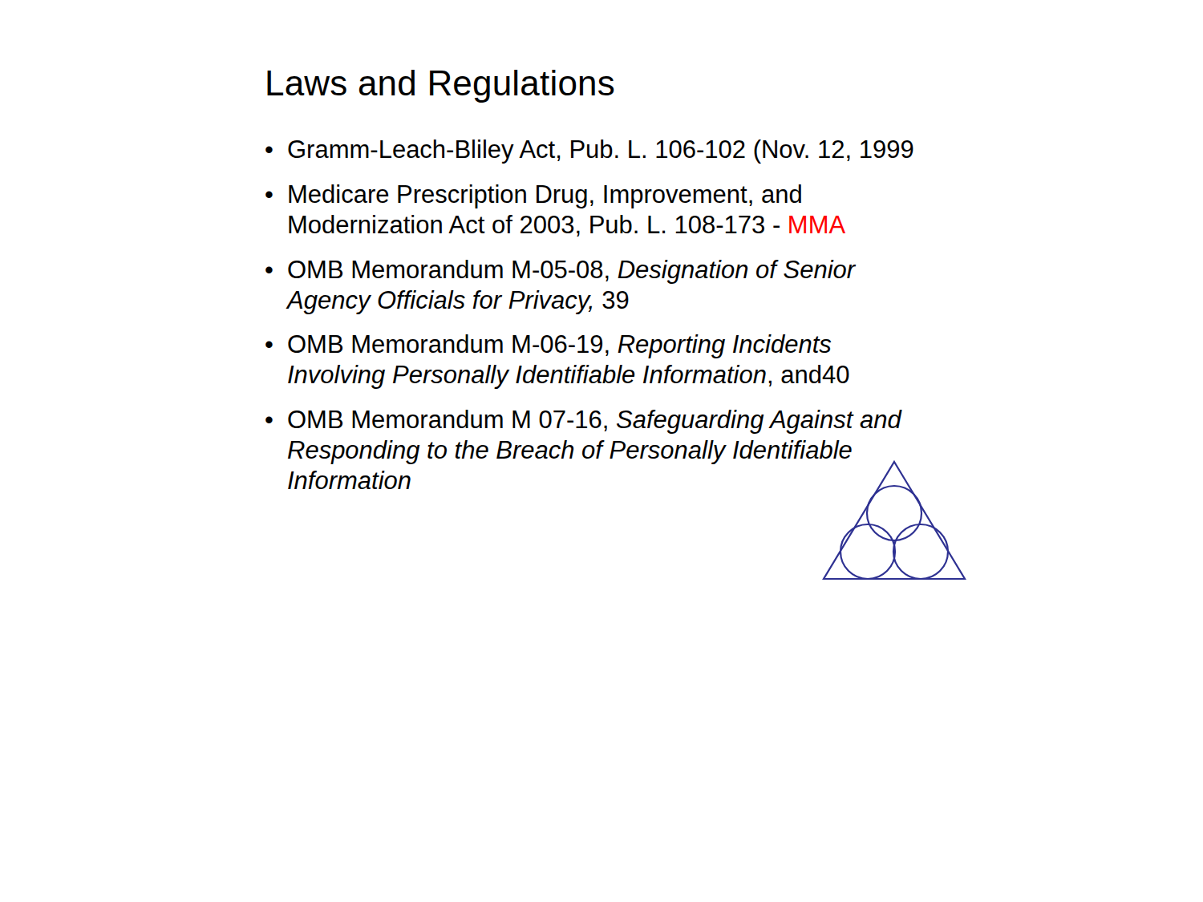Laws and Regulations
Gramm-Leach-Bliley Act, Pub. L. 106-102 (Nov. 12, 1999
Medicare Prescription Drug, Improvement, and Modernization Act of 2003, Pub. L. 108-173 - MMA
OMB Memorandum M-05-08, Designation of Senior Agency Officials for Privacy, 39
OMB Memorandum M-06-19, Reporting Incidents Involving Personally Identifiable Information, and40
OMB Memorandum M 07-16, Safeguarding Against and Responding to the Breach of Personally Identifiable Information